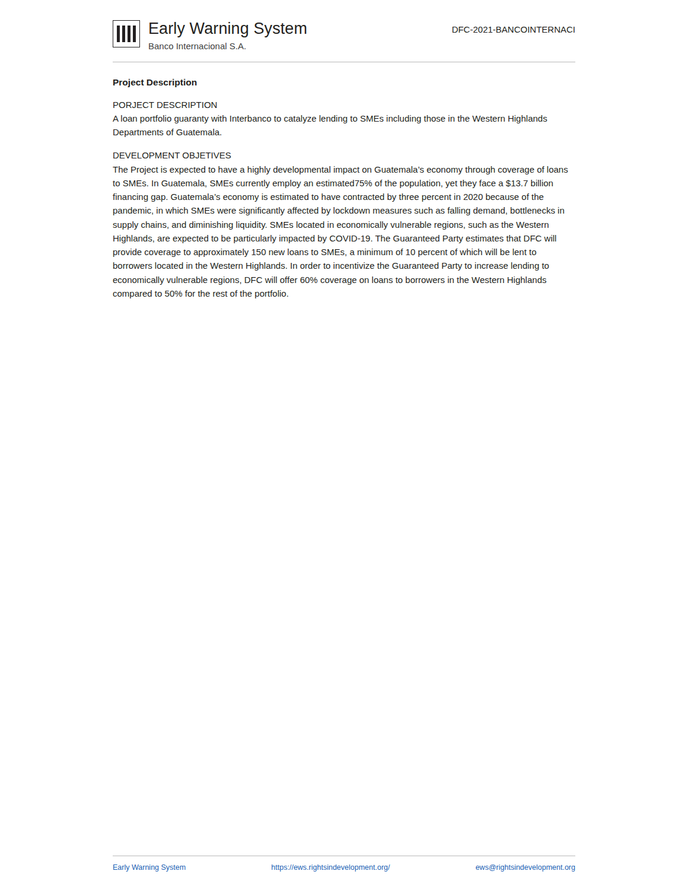Early Warning System
Banco Internacional S.A.
DFC-2021-BANCOINTERNACI
Project Description
PORJECT DESCRIPTION
A loan portfolio guaranty with Interbanco to catalyze lending to SMEs including those in the Western Highlands Departments of Guatemala.
DEVELOPMENT OBJETIVES
The Project is expected to have a highly developmental impact on Guatemala’s economy through coverage of loans to SMEs. In Guatemala, SMEs currently employ an estimated75% of the population, yet they face a $13.7 billion financing gap. Guatemala’s economy is estimated to have contracted by three percent in 2020 because of the pandemic, in which SMEs were significantly affected by lockdown measures such as falling demand, bottlenecks in supply chains, and diminishing liquidity. SMEs located in economically vulnerable regions, such as the Western Highlands, are expected to be particularly impacted by COVID-19. The Guaranteed Party estimates that DFC will provide coverage to approximately 150 new loans to SMEs, a minimum of 10 percent of which will be lent to borrowers located in the Western Highlands. In order to incentivize the Guaranteed Party to increase lending to economically vulnerable regions, DFC will offer 60% coverage on loans to borrowers in the Western Highlands compared to 50% for the rest of the portfolio.
Early Warning System
https://ews.rightsindevelopment.org/
ews@rightsindevelopment.org